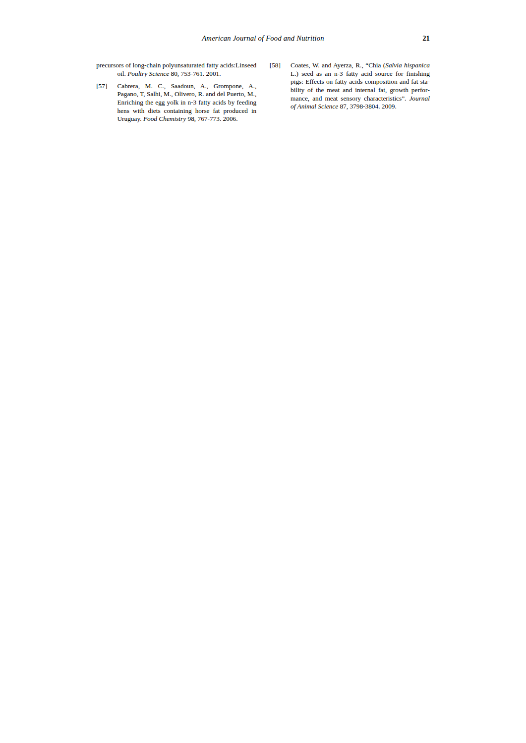American Journal of Food and Nutrition 21
precursors of long-chain polyunsaturated fatty acids:Linseed oil. Poultry Science 80, 753-761. 2001.
[57] Cabrera, M. C., Saadoun, A., Grompone, A., Pagano, T, Salhi, M., Olivero, R. and del Puerto, M., Enriching the egg yolk in n-3 fatty acids by feeding hens with diets containing horse fat produced in Uruguay. Food Chemistry 98, 767-773. 2006.
[58] Coates, W. and Ayerza, R., “Chia (Salvia hispanica L.) seed as an n-3 fatty acid source for finishing pigs: Effects on fatty acids composition and fat stability of the meat and internal fat, growth performance, and meat sensory characteristics”. Journal of Animal Science 87, 3798-3804. 2009.